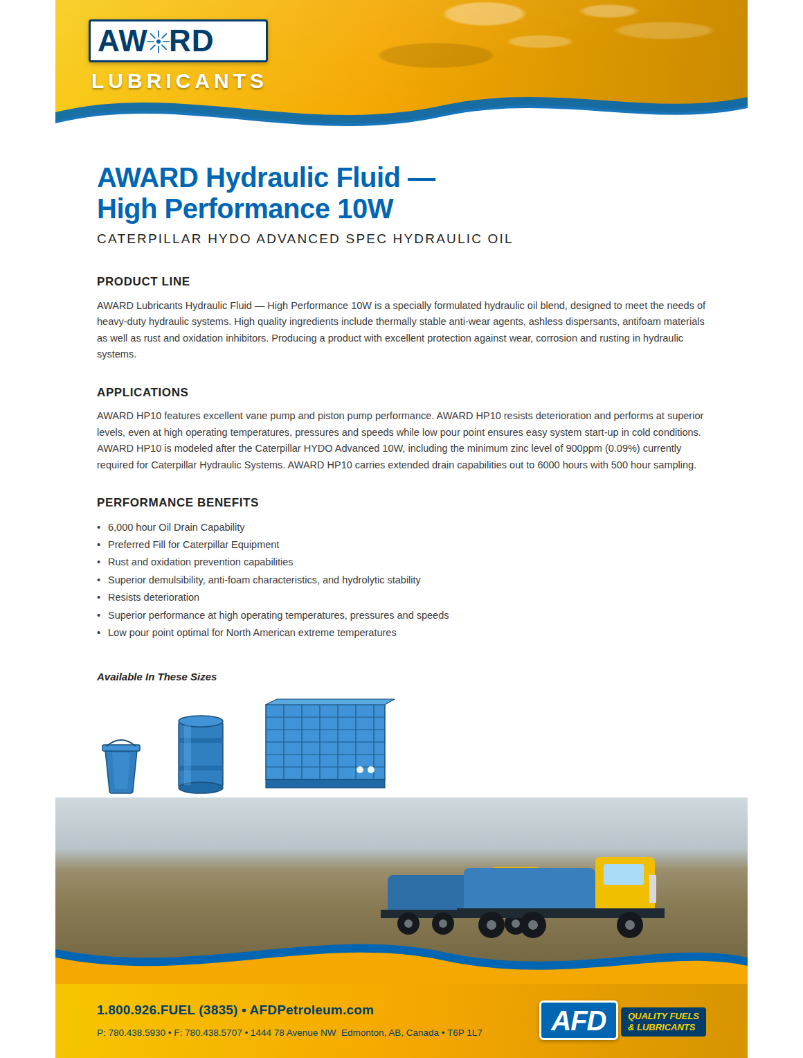AW RD
LUBRICANTS
AWARD Hydraulic Fluid —
High Performance 10W
CATERPILLAR HYDO ADVANCED SPEC HYDRAULIC OIL
PRODUCT LINE
AWARD Lubricants Hydraulic Fluid — High Performance 10W is a specially formulated hydraulic oil blend, designed to meet the needs of heavy-duty hydraulic systems. High quality ingredients include thermally stable anti-wear agents, ashless dispersants, antifoam materials as well as rust and oxidation inhibitors. Producing a product with excellent protection against wear, corrosion and rusting in hydraulic systems.
APPLICATIONS
AWARD HP10 features excellent vane pump and piston pump performance. AWARD HP10 resists deterioration and performs at superior levels, even at high operating temperatures, pressures and speeds while low pour point ensures easy system start-up in cold conditions. AWARD HP10 is modeled after the Caterpillar HYDO Advanced 10W, including the minimum zinc level of 900ppm (0.09%) currently required for Caterpillar Hydraulic Systems. AWARD HP10 carries extended drain capabilities out to 6000 hours with 500 hour sampling.
PERFORMANCE BENEFITS
6,000 hour Oil Drain Capability
Preferred Fill for Caterpillar Equipment
Rust and oxidation prevention capabilities
Superior demulsibility, anti-foam characteristics, and hydrolytic stability
Resists deterioration
Superior performance at high operating temperatures, pressures and speeds
Low pour point optimal for North American extreme temperatures
Available In These Sizes
Pails
Drums
Totes
1.800.926.FUEL (3835) • AFDPetroleum.com
P: 780.438.5930 • F: 780.438.5707 • 1444 78 Avenue NW Edmonton, AB, Canada • T6P 1L7
AFD
QUALITY FUELS
& LUBRICANTS